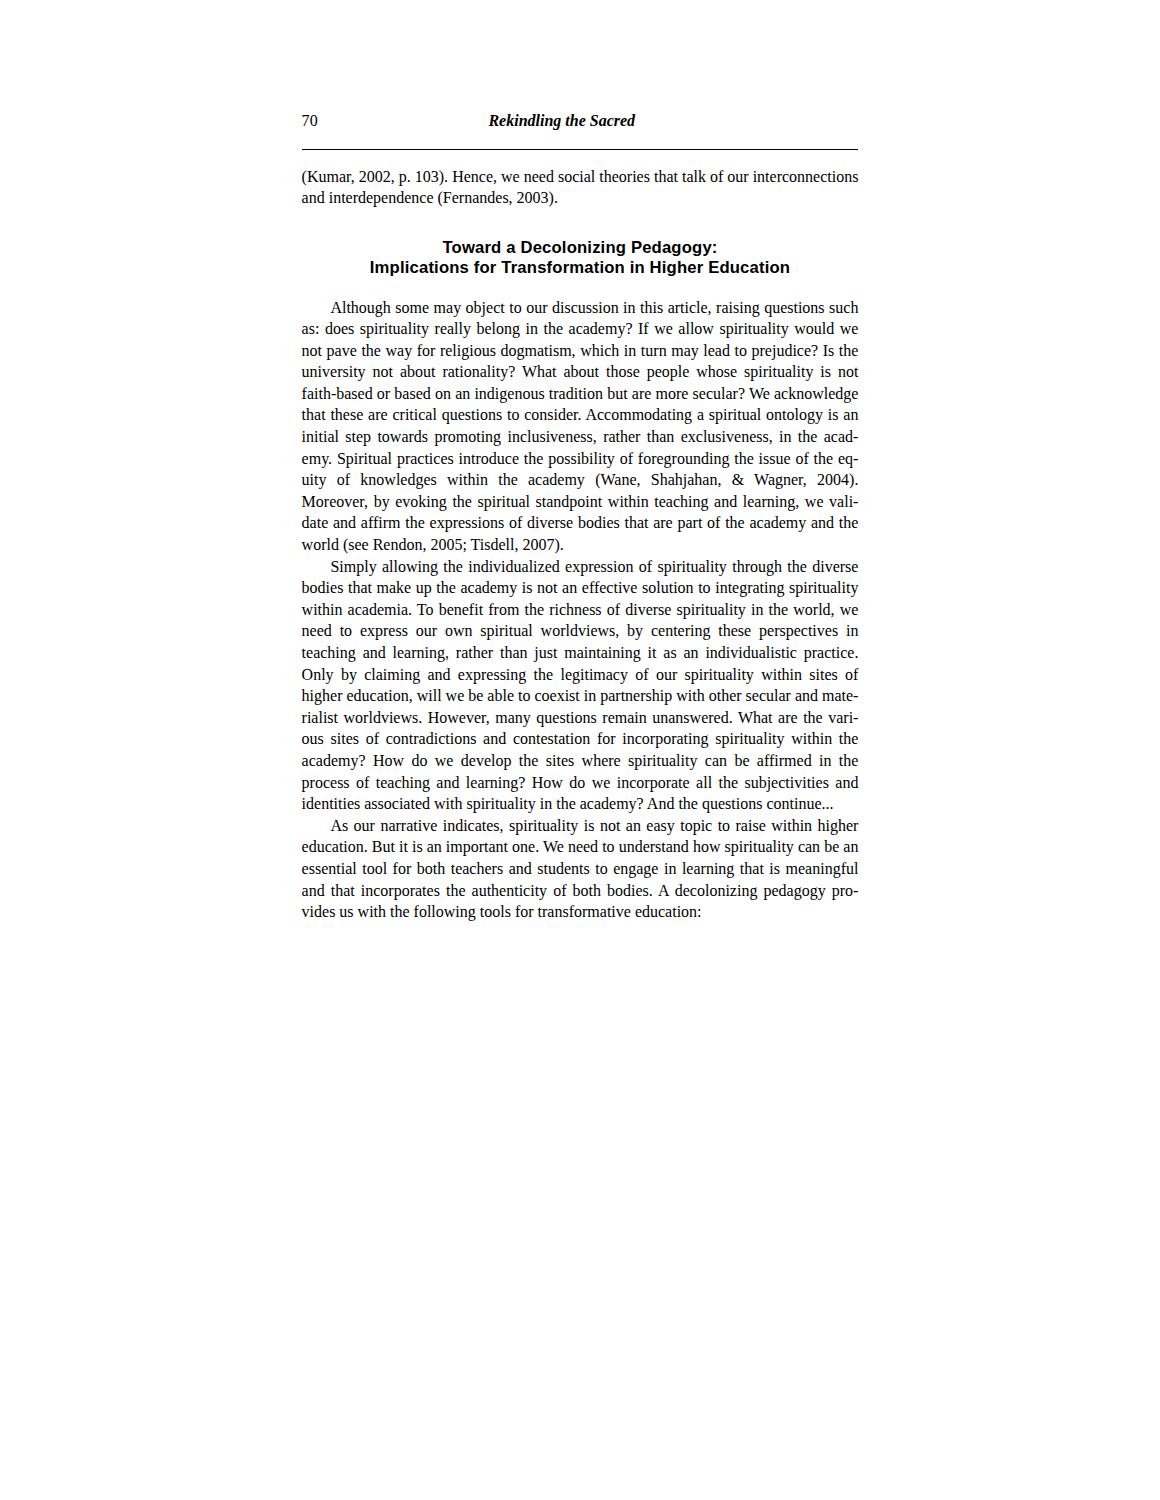70 Rekindling the Sacred
(Kumar, 2002, p. 103). Hence, we need social theories that talk of our interconnections and interdependence (Fernandes, 2003).
Toward a Decolonizing Pedagogy:Implications for Transformation in Higher Education
Although some may object to our discussion in this article, raising questions such as: does spirituality really belong in the academy? If we allow spirituality would we not pave the way for religious dogmatism, which in turn may lead to prejudice? Is the university not about rationality? What about those people whose spirituality is not faith-based or based on an indigenous tradition but are more secular? We acknowledge that these are critical questions to consider. Accommodating a spiritual ontology is an initial step towards promoting inclusiveness, rather than exclusiveness, in the academy. Spiritual practices introduce the possibility of foregrounding the issue of the equity of knowledges within the academy (Wane, Shahjahan, & Wagner, 2004). Moreover, by evoking the spiritual standpoint within teaching and learning, we validate and affirm the expressions of diverse bodies that are part of the academy and the world (see Rendon, 2005; Tisdell, 2007).
Simply allowing the individualized expression of spirituality through the diverse bodies that make up the academy is not an effective solution to integrating spirituality within academia. To benefit from the richness of diverse spirituality in the world, we need to express our own spiritual worldviews, by centering these perspectives in teaching and learning, rather than just maintaining it as an individualistic practice. Only by claiming and expressing the legitimacy of our spirituality within sites of higher education, will we be able to coexist in partnership with other secular and materialist worldviews. However, many questions remain unanswered. What are the various sites of contradictions and contestation for incorporating spirituality within the academy? How do we develop the sites where spirituality can be affirmed in the process of teaching and learning? How do we incorporate all the subjectivities and identities associated with spirituality in the academy? And the questions continue...
As our narrative indicates, spirituality is not an easy topic to raise within higher education. But it is an important one. We need to understand how spirituality can be an essential tool for both teachers and students to engage in learning that is meaningful and that incorporates the authenticity of both bodies. A decolonizing pedagogy provides us with the following tools for transformative education: